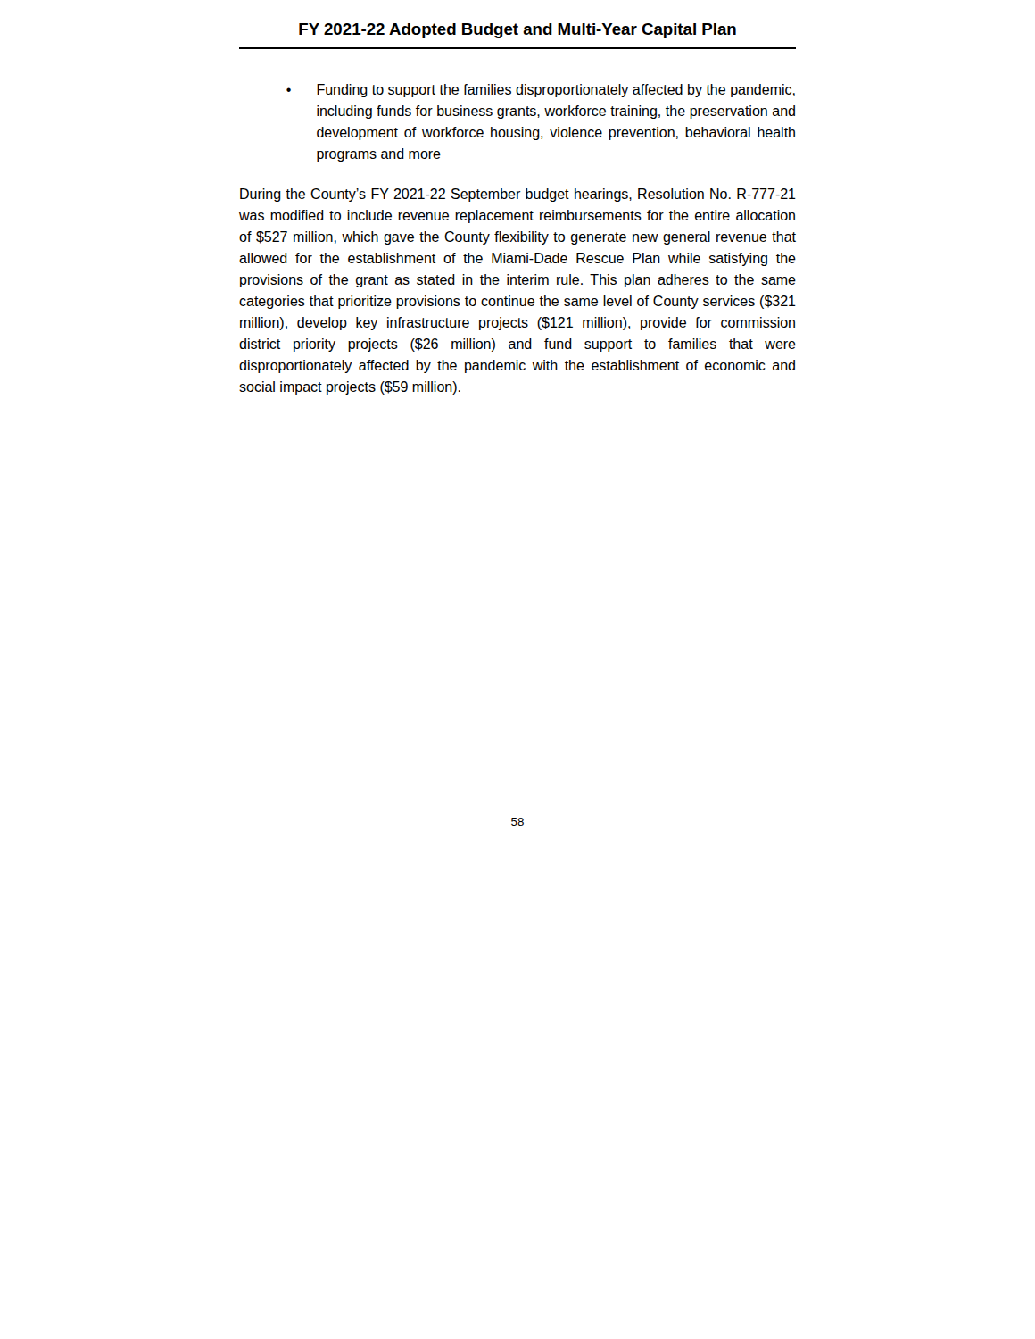FY 2021-22 Adopted Budget and Multi-Year Capital Plan
Funding to support the families disproportionately affected by the pandemic, including funds for business grants, workforce training, the preservation and development of workforce housing, violence prevention, behavioral health programs and more
During the County’s FY 2021-22 September budget hearings, Resolution No. R-777-21 was modified to include revenue replacement reimbursements for the entire allocation of $527 million, which gave the County flexibility to generate new general revenue that allowed for the establishment of the Miami-Dade Rescue Plan while satisfying the provisions of the grant as stated in the interim rule. This plan adheres to the same categories that prioritize provisions to continue the same level of County services ($321 million), develop key infrastructure projects ($121 million), provide for commission district priority projects ($26 million) and fund support to families that were disproportionately affected by the pandemic with the establishment of economic and social impact projects ($59 million).
58